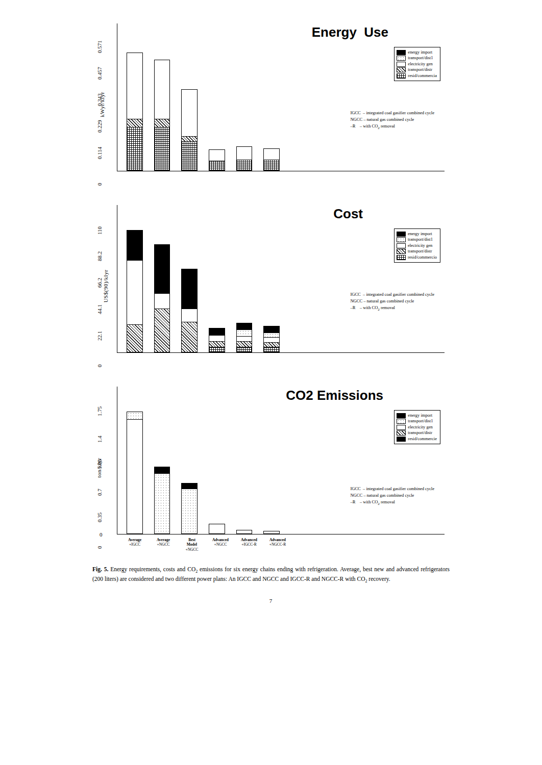Energy Use
kWyr/klyr
0 0.114 0.229 0.343 0.457 0.571
energy import
transport/dist1
electricity gen
transport/distr
resid/commercia
IGCC – integrated coal gasifier combined cycle
NGCC – natural gas combined cycle
–R – with CO2 removal
Cost
US$(90)/klyr
0 22.1 44.1 66.2 88.2 110
energy import
transport/dist1
electricity gen
transport/distr
resid/commercio
IGCC – integrated coal gasifier combined cycle
NGCC – natural gas combined cycle
–R – with CO2 removal
CO2 Emissions
ton/klyr
0 0.35 0.7 1.05 1.4 1.75
energy import
transport/dist1
electricity gen
transport/distr
resid/commercie
IGCC – integrated coal gasifier combined cycle
NGCC – natural gas combined cycle
–R – with CO2 removal
0
Average+IGCC
Average+NGCC
Best Model+NGCC
Advanced+NGCC
Advanced+IGCC-R
Advanced+NGCC-R
Fig. 5. Energy requirements, costs and CO2 emissions for six energy chains ending with refrigeration. Average, best new and advanced refrigerators (200 liters) are considered and two different power plans: An IGCC and NGCC and IGCC-R and NGCC-R with CO2 recovery.
7